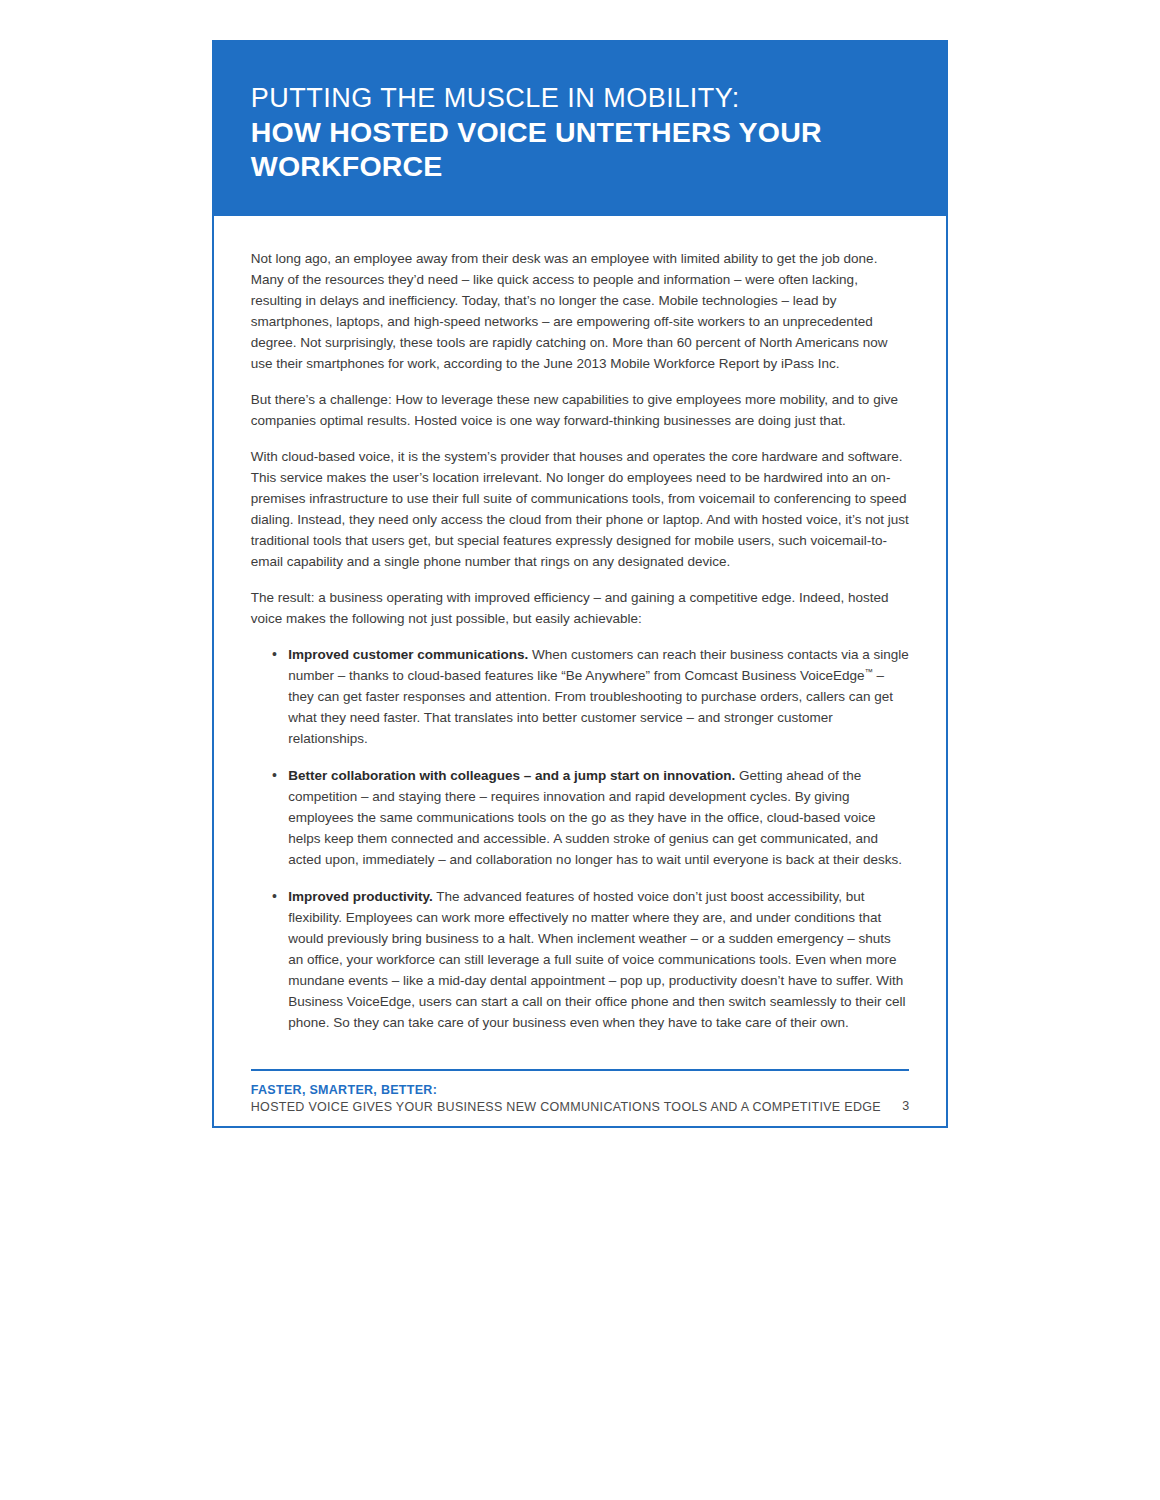Putting the Muscle in Mobility: How Hosted Voice Untethers Your Workforce
Not long ago, an employee away from their desk was an employee with limited ability to get the job done. Many of the resources they’d need – like quick access to people and information – were often lacking, resulting in delays and inefficiency. Today, that’s no longer the case. Mobile technologies – lead by smartphones, laptops, and high-speed networks – are empowering off-site workers to an unprecedented degree. Not surprisingly, these tools are rapidly catching on. More than 60 percent of North Americans now use their smartphones for work, according to the June 2013 Mobile Workforce Report by iPass Inc.
But there’s a challenge: How to leverage these new capabilities to give employees more mobility, and to give companies optimal results. Hosted voice is one way forward-thinking businesses are doing just that.
With cloud-based voice, it is the system’s provider that houses and operates the core hardware and software. This service makes the user’s location irrelevant. No longer do employees need to be hardwired into an on-premises infrastructure to use their full suite of communications tools, from voicemail to conferencing to speed dialing. Instead, they need only access the cloud from their phone or laptop. And with hosted voice, it’s not just traditional tools that users get, but special features expressly designed for mobile users, such voicemail-to-email capability and a single phone number that rings on any designated device.
The result: a business operating with improved efficiency – and gaining a competitive edge. Indeed, hosted voice makes the following not just possible, but easily achievable:
Improved customer communications. When customers can reach their business contacts via a single number – thanks to cloud-based features like “Be Anywhere” from Comcast Business VoiceEdge™ – they can get faster responses and attention. From troubleshooting to purchase orders, callers can get what they need faster. That translates into better customer service – and stronger customer relationships.
Better collaboration with colleagues – and a jump start on innovation. Getting ahead of the competition – and staying there – requires innovation and rapid development cycles. By giving employees the same communications tools on the go as they have in the office, cloud-based voice helps keep them connected and accessible. A sudden stroke of genius can get communicated, and acted upon, immediately – and collaboration no longer has to wait until everyone is back at their desks.
Improved productivity. The advanced features of hosted voice don’t just boost accessibility, but flexibility. Employees can work more effectively no matter where they are, and under conditions that would previously bring business to a halt. When inclement weather – or a sudden emergency – shuts an office, your workforce can still leverage a full suite of voice communications tools. Even when more mundane events – like a mid-day dental appointment – pop up, productivity doesn’t have to suffer. With Business VoiceEdge, users can start a call on their office phone and then switch seamlessly to their cell phone. So they can take care of your business even when they have to take care of their own.
Faster, Smarter, Better:
Hosted Voice Gives Your Business New Communications Tools and a Competitive Edge
3